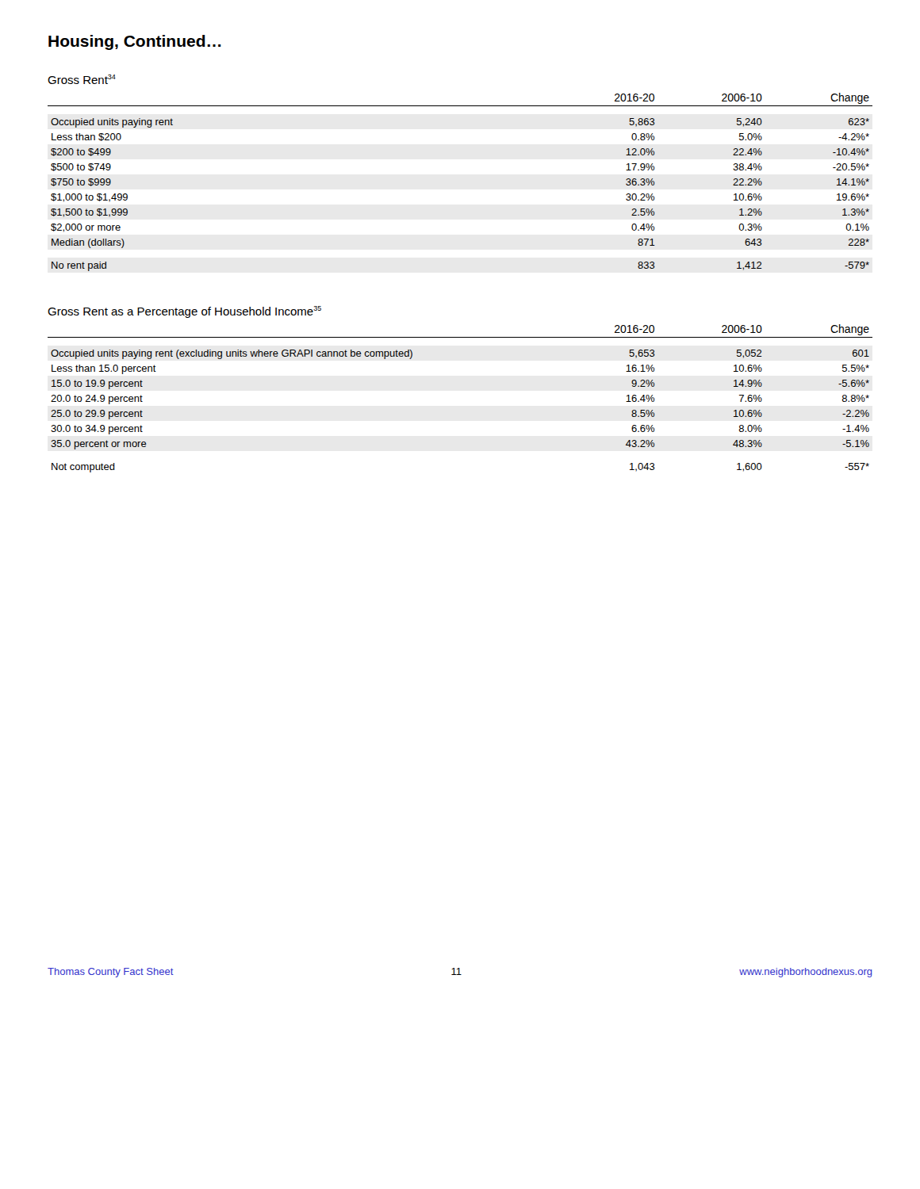Housing, Continued…
Gross Rent 34
| | 2016-20 | 2006-10 | Change |
| --- | --- | --- | --- |
| Occupied units paying rent | 5,863 | 5,240 | 623* |
| Less than $200 | 0.8% | 5.0% | -4.2%* |
| $200 to $499 | 12.0% | 22.4% | -10.4%* |
| $500 to $749 | 17.9% | 38.4% | -20.5%* |
| $750 to $999 | 36.3% | 22.2% | 14.1%* |
| $1,000 to $1,499 | 30.2% | 10.6% | 19.6%* |
| $1,500 to $1,999 | 2.5% | 1.2% | 1.3%* |
| $2,000 or more | 0.4% | 0.3% | 0.1% |
| Median (dollars) | 871 | 643 | 228* |
| No rent paid | 833 | 1,412 | -579* |
Gross Rent as a Percentage of Household Income 35
| | 2016-20 | 2006-10 | Change |
| --- | --- | --- | --- |
| Occupied units paying rent (excluding units where GRAPI cannot be computed) | 5,653 | 5,052 | 601 |
| Less than 15.0 percent | 16.1% | 10.6% | 5.5%* |
| 15.0 to 19.9 percent | 9.2% | 14.9% | -5.6%* |
| 20.0 to 24.9 percent | 16.4% | 7.6% | 8.8%* |
| 25.0 to 29.9 percent | 8.5% | 10.6% | -2.2% |
| 30.0 to 34.9 percent | 6.6% | 8.0% | -1.4% |
| 35.0 percent or more | 43.2% | 48.3% | -5.1% |
| Not computed | 1,043 | 1,600 | -557* |
Thomas County Fact Sheet 11 www.neighborhoodnexus.org